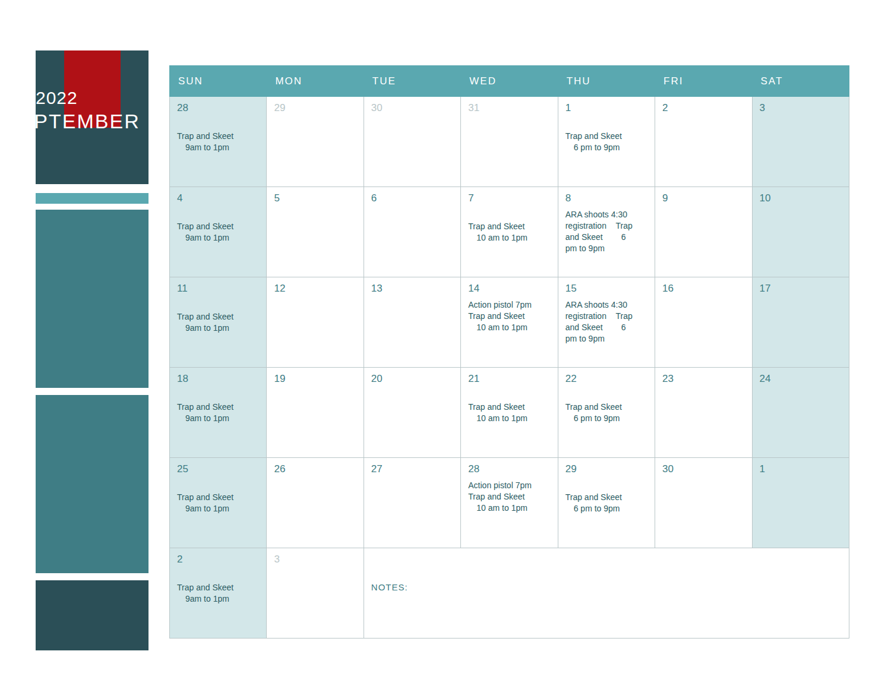2022
SEPTEMBER
| SUN | MON | TUE | WED | THU | FRI | SAT |
| --- | --- | --- | --- | --- | --- | --- |
| 28 Trap and Skeet 9am to 1pm | 29 | 30 | 31 | 1 Trap and Skeet 6 pm to 9pm | 2 | 3 |
| 4 Trap and Skeet 9am to 1pm | 5 | 6 | 7 Trap and Skeet 10 am to 1pm | 8 ARA shoots 4:30 registration Trap and Skeet 6 pm to 9pm | 9 | 10 |
| 11 Trap and Skeet 9am to 1pm | 12 | 13 | 14 Action pistol 7pm Trap and Skeet 10 am to 1pm | 15 ARA shoots 4:30 registration Trap and Skeet 6 pm to 9pm | 16 | 17 |
| 18 Trap and Skeet 9am to 1pm | 19 | 20 | 21 Trap and Skeet 10 am to 1pm | 22 Trap and Skeet 6 pm to 9pm | 23 | 24 |
| 25 Trap and Skeet 9am to 1pm | 26 | 27 | 28 Action pistol 7pm Trap and Skeet 10 am to 1pm | 29 Trap and Skeet 6 pm to 9pm | 30 | 1 |
| 2 Trap and Skeet 9am to 1pm | 3 | NOTES: |